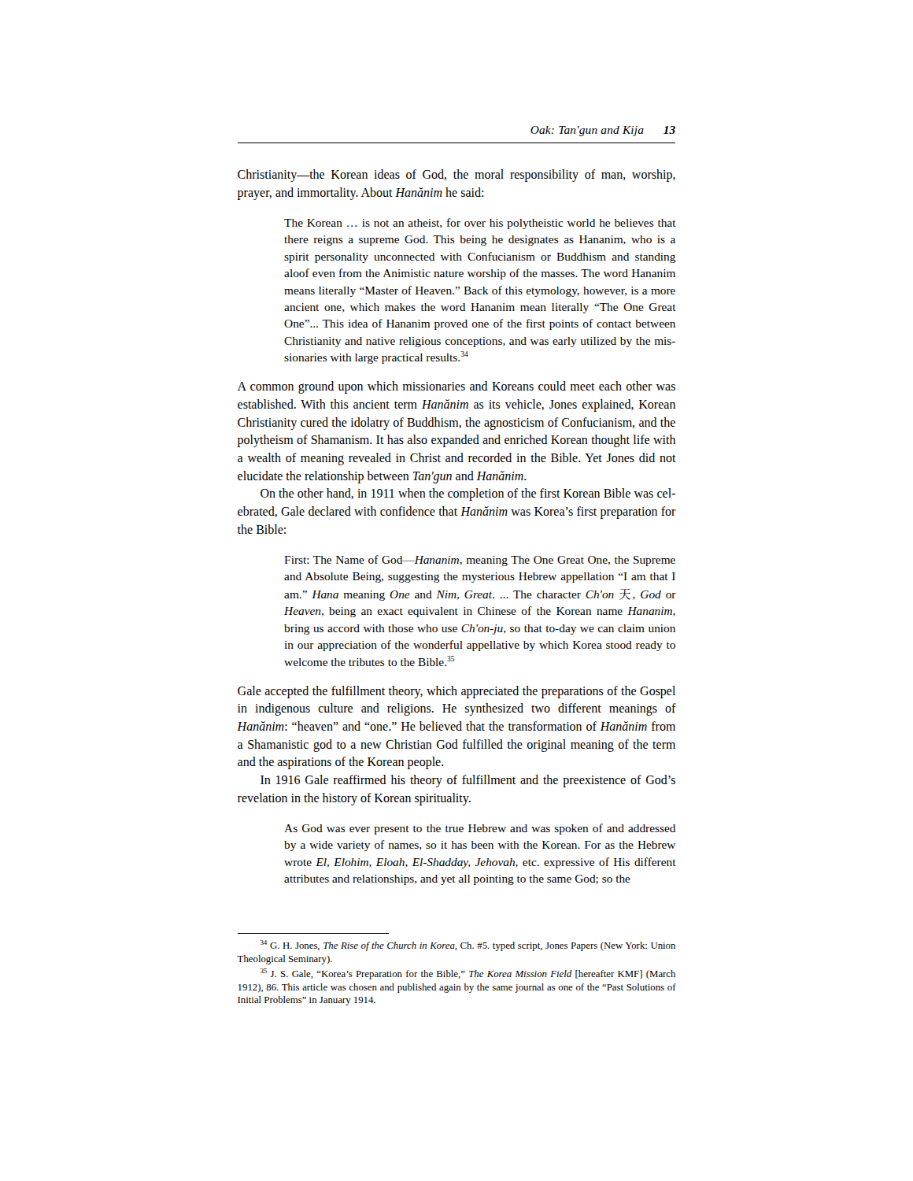Oak: Tan'gun and Kija 13
Christianity—the Korean ideas of God, the moral responsibility of man, worship, prayer, and immortality. About Hanănim he said:
The Korean … is not an atheist, for over his polytheistic world he believes that there reigns a supreme God. This being he designates as Hananim, who is a spirit personality unconnected with Confucianism or Buddhism and standing aloof even from the Animistic nature worship of the masses. The word Hananim means literally “Master of Heaven.” Back of this etymology, however, is a more ancient one, which makes the word Hananim mean literally “The One Great One”... This idea of Hananim proved one of the first points of contact between Christianity and native religious conceptions, and was early utilized by the missionaries with large practical results.34
A common ground upon which missionaries and Koreans could meet each other was established. With this ancient term Hanănim as its vehicle, Jones explained, Korean Christianity cured the idolatry of Buddhism, the agnosticism of Confucianism, and the polytheism of Shamanism. It has also expanded and enriched Korean thought life with a wealth of meaning revealed in Christ and recorded in the Bible. Yet Jones did not elucidate the relationship between Tan'gun and Hanănim.
On the other hand, in 1911 when the completion of the first Korean Bible was celebrated, Gale declared with confidence that Hanănim was Korea’s first preparation for the Bible:
First: The Name of God—Hananim, meaning The One Great One, the Supreme and Absolute Being, suggesting the mysterious Hebrew appellation “I am that I am.” Hana meaning One and Nim, Great. ... The character Ch'on 天, God or Heaven, being an exact equivalent in Chinese of the Korean name Hananim, bring us accord with those who use Ch'on-ju, so that to-day we can claim union in our appreciation of the wonderful appellative by which Korea stood ready to welcome the tributes to the Bible.35
Gale accepted the fulfillment theory, which appreciated the preparations of the Gospel in indigenous culture and religions. He synthesized two different meanings of Hanănim: “heaven” and “one.” He believed that the transformation of Hanănim from a Shamanistic god to a new Christian God fulfilled the original meaning of the term and the aspirations of the Korean people.
In 1916 Gale reaffirmed his theory of fulfillment and the preexistence of God’s revelation in the history of Korean spirituality.
As God was ever present to the true Hebrew and was spoken of and addressed by a wide variety of names, so it has been with the Korean. For as the Hebrew wrote El, Elohim, Eloah, El-Shadday, Jehovah, etc. expressive of His different attributes and relationships, and yet all pointing to the same God; so the
34 G. H. Jones, The Rise of the Church in Korea, Ch. #5. typed script, Jones Papers (New York: Union Theological Seminary).
35 J. S. Gale, “Korea’s Preparation for the Bible,” The Korea Mission Field [hereafter KMF] (March 1912), 86. This article was chosen and published again by the same journal as one of the “Past Solutions of Initial Problems” in January 1914.